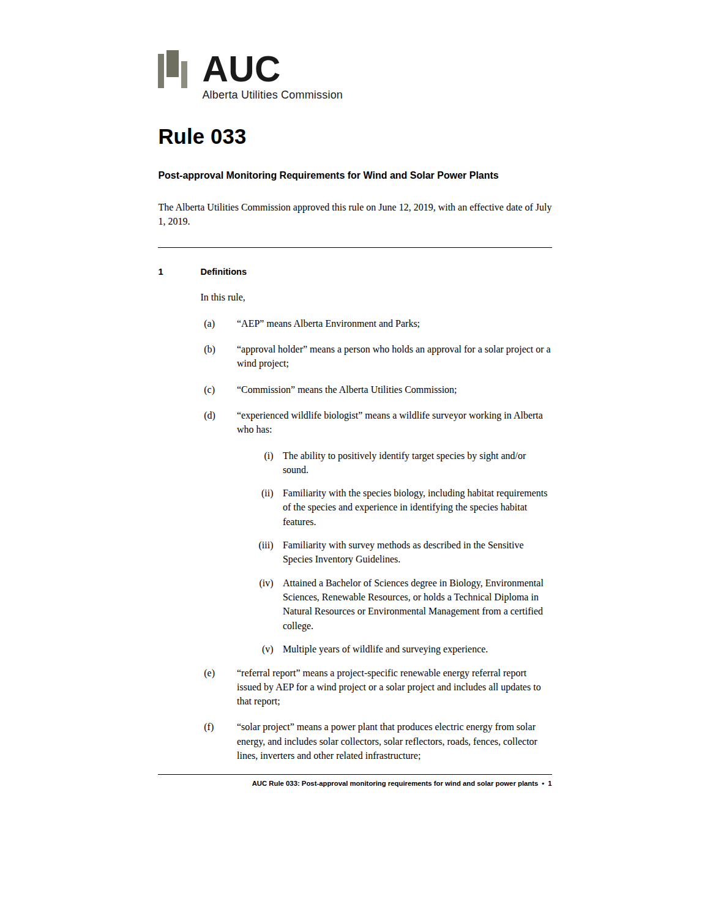AUC
Alberta Utilities Commission
Rule 033
Post-approval Monitoring Requirements for Wind and Solar Power Plants
The Alberta Utilities Commission approved this rule on June 12, 2019, with an effective date of July 1, 2019.
1
Definitions
In this rule,
(a)
“AEP” means Alberta Environment and Parks;
(b)
“approval holder” means a person who holds an approval for a solar project or a wind project;
(c)
“Commission” means the Alberta Utilities Commission;
(d)
“experienced wildlife biologist” means a wildlife surveyor working in Alberta who has:
(i)
The ability to positively identify target species by sight and/or sound.
(ii)
Familiarity with the species biology, including habitat requirements of the species and experience in identifying the species habitat features.
(iii)
Familiarity with survey methods as described in the Sensitive Species Inventory Guidelines.
(iv)
Attained a Bachelor of Sciences degree in Biology, Environmental Sciences, Renewable Resources, or holds a Technical Diploma in Natural Resources or Environmental Management from a certified college.
(v)
Multiple years of wildlife and surveying experience.
(e)
“referral report” means a project-specific renewable energy referral report issued by AEP for a wind project or a solar project and includes all updates to that report;
(f)
“solar project” means a power plant that produces electric energy from solar energy, and includes solar collectors, solar reflectors, roads, fences, collector lines, inverters and other related infrastructure;
AUC Rule 033: Post-approval monitoring requirements for wind and solar power plants•1